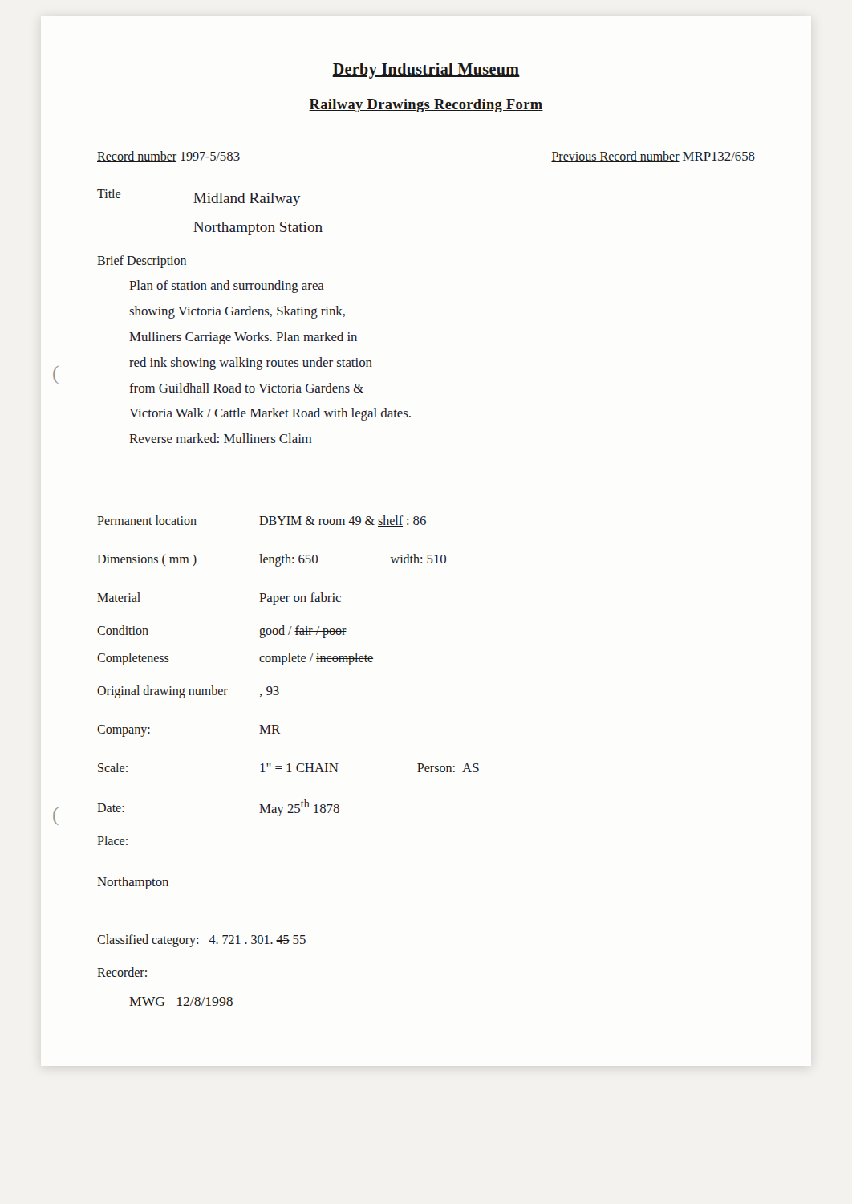( (
Derby Industrial Museum
Railway Drawings Recording Form
Record number 1997-5/583 Previous Record number MRP132/658
Title
Midland Railway Northampton Station
Brief Description
Plan of station and surrounding area showing Victoria Gardens, Skating rink, Mulliners Carriage Works. Plan marked in red ink showing walking routes under station from Guildhall Road to Victoria Gardens & Victoria Walk / Cattle Market Road with legal dates. Reverse marked: Mulliners Claim
Permanent location DBYIM & room 49 & shelf : 86
Dimensions ( mm ) length: 650 width: 510
Material Paper on fabric
Condition good / fair / poor
Completeness complete / incomplete
Original drawing number , 93
Company: MR
Scale: 1" = 1 CHAIN Person: AS
Date: May 25th 1878
Place:
Northampton
Classified category: 4. 721 . 301. 45 55
Recorder:
MWG 12/8/1998